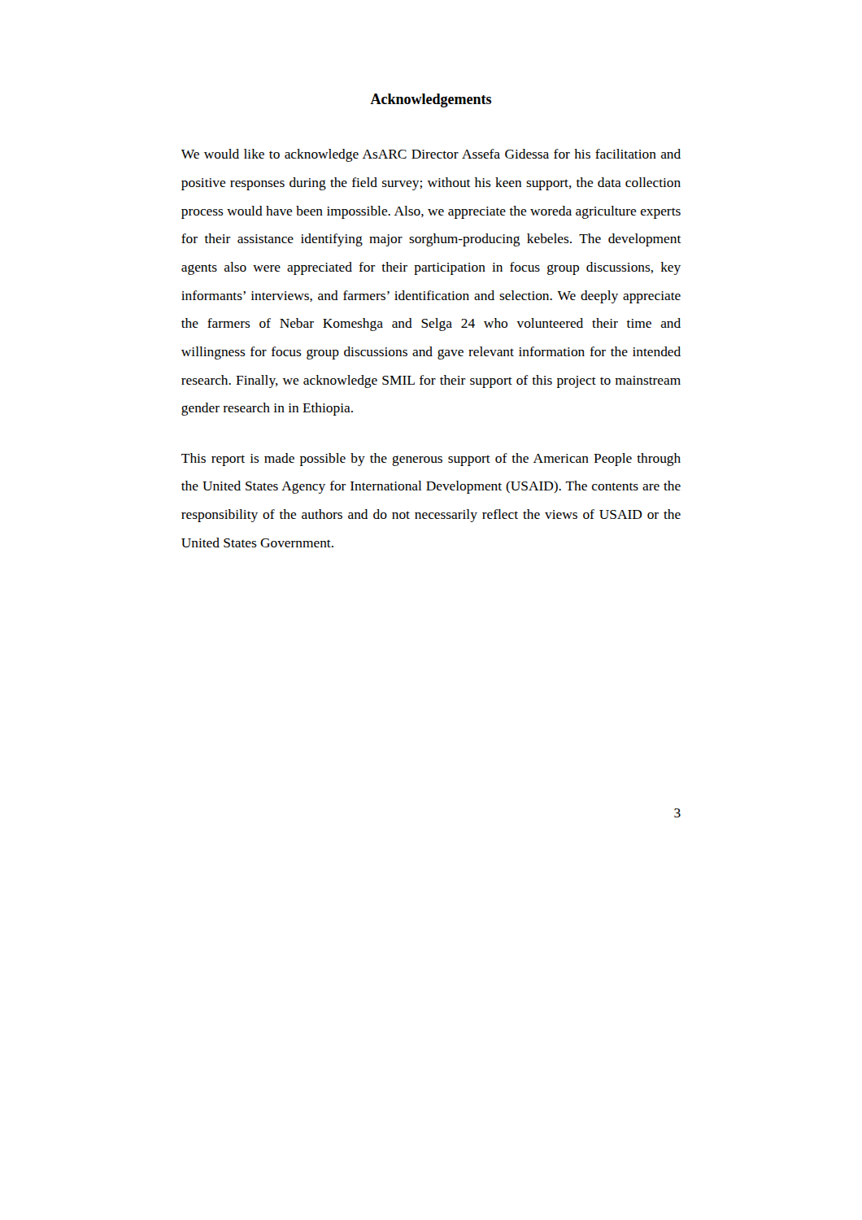Acknowledgements
We would like to acknowledge AsARC Director Assefa Gidessa for his facilitation and positive responses during the field survey; without his keen support, the data collection process would have been impossible. Also, we appreciate the woreda agriculture experts for their assistance identifying major sorghum-producing kebeles. The development agents also were appreciated for their participation in focus group discussions, key informants’ interviews, and farmers’ identification and selection. We deeply appreciate the farmers of Nebar Komeshga and Selga 24 who volunteered their time and willingness for focus group discussions and gave relevant information for the intended research. Finally, we acknowledge SMIL for their support of this project to mainstream gender research in in Ethiopia.
This report is made possible by the generous support of the American People through the United States Agency for International Development (USAID). The contents are the responsibility of the authors and do not necessarily reflect the views of USAID or the United States Government.
3